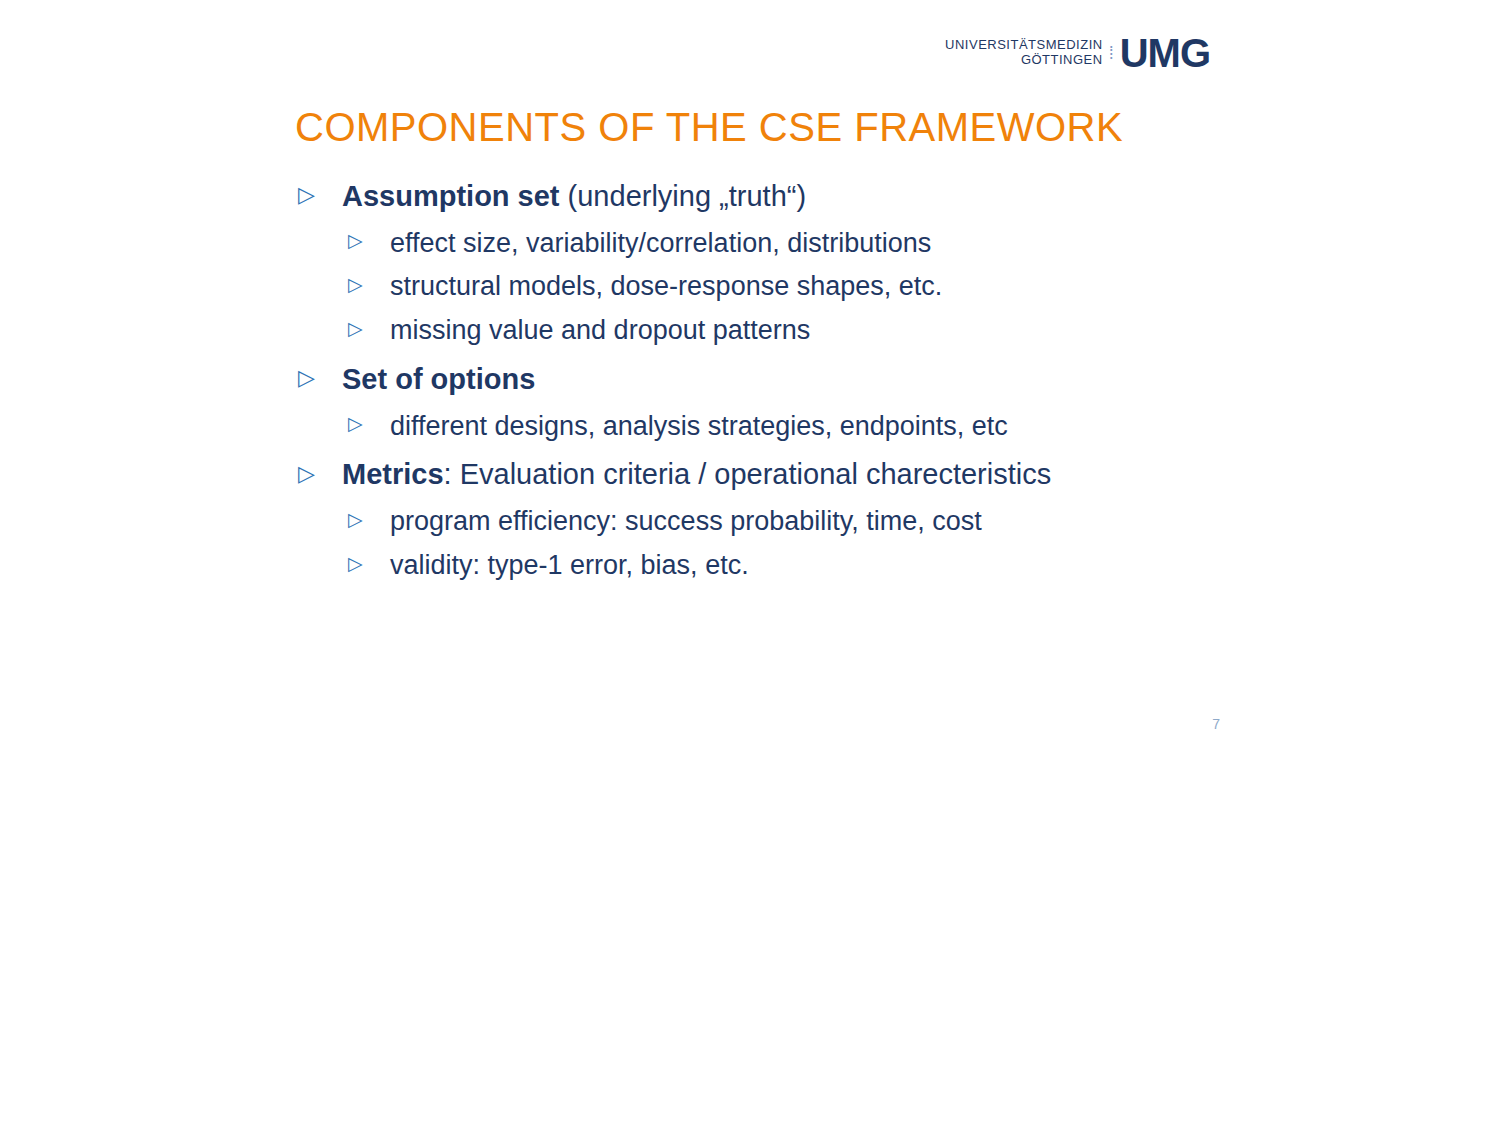UNIVERSITÄTSMEDIZIN
GÖTTINGEN⁞UMG
COMPONENTS OF THE CSE FRAMEWORK
▷Assumption set (underlying „truth“)
▷effect size, variability/correlation, distributions
▷structural models, dose-response shapes, etc.
▷missing value and dropout patterns
▷Set of options
▷different designs, analysis strategies, endpoints, etc
▷Metrics: Evaluation criteria / operational charecteristics
▷program efficiency: success probability, time, cost
▷validity: type-1 error, bias, etc.
7